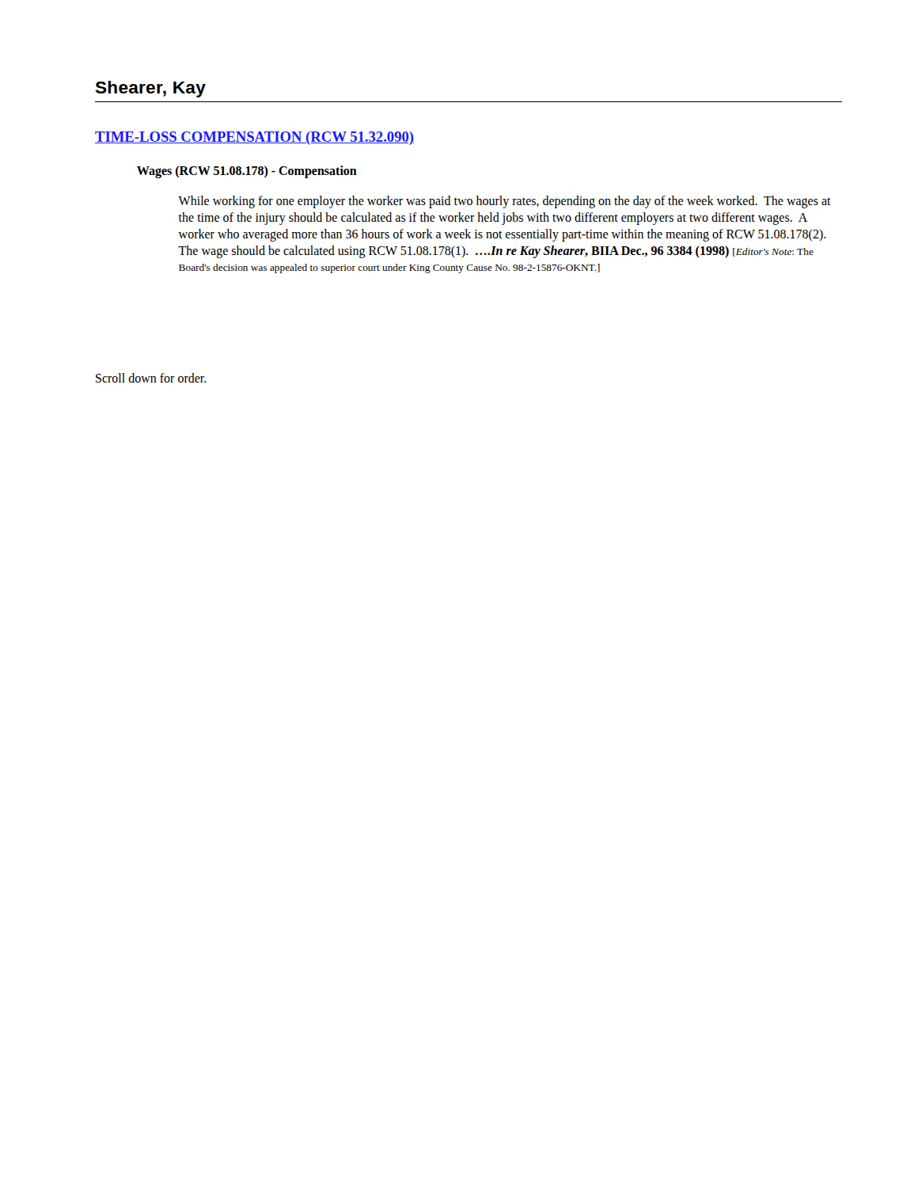Shearer, Kay
TIME-LOSS COMPENSATION (RCW 51.32.090)
Wages (RCW 51.08.178) - Compensation
While working for one employer the worker was paid two hourly rates, depending on the day of the week worked. The wages at the time of the injury should be calculated as if the worker held jobs with two different employers at two different wages. A worker who averaged more than 36 hours of work a week is not essentially part-time within the meaning of RCW 51.08.178(2). The wage should be calculated using RCW 51.08.178(1). ….In re Kay Shearer, BIIA Dec., 96 3384 (1998) [Editor's Note: The Board's decision was appealed to superior court under King County Cause No. 98-2-15876-OKNT.]
Scroll down for order.